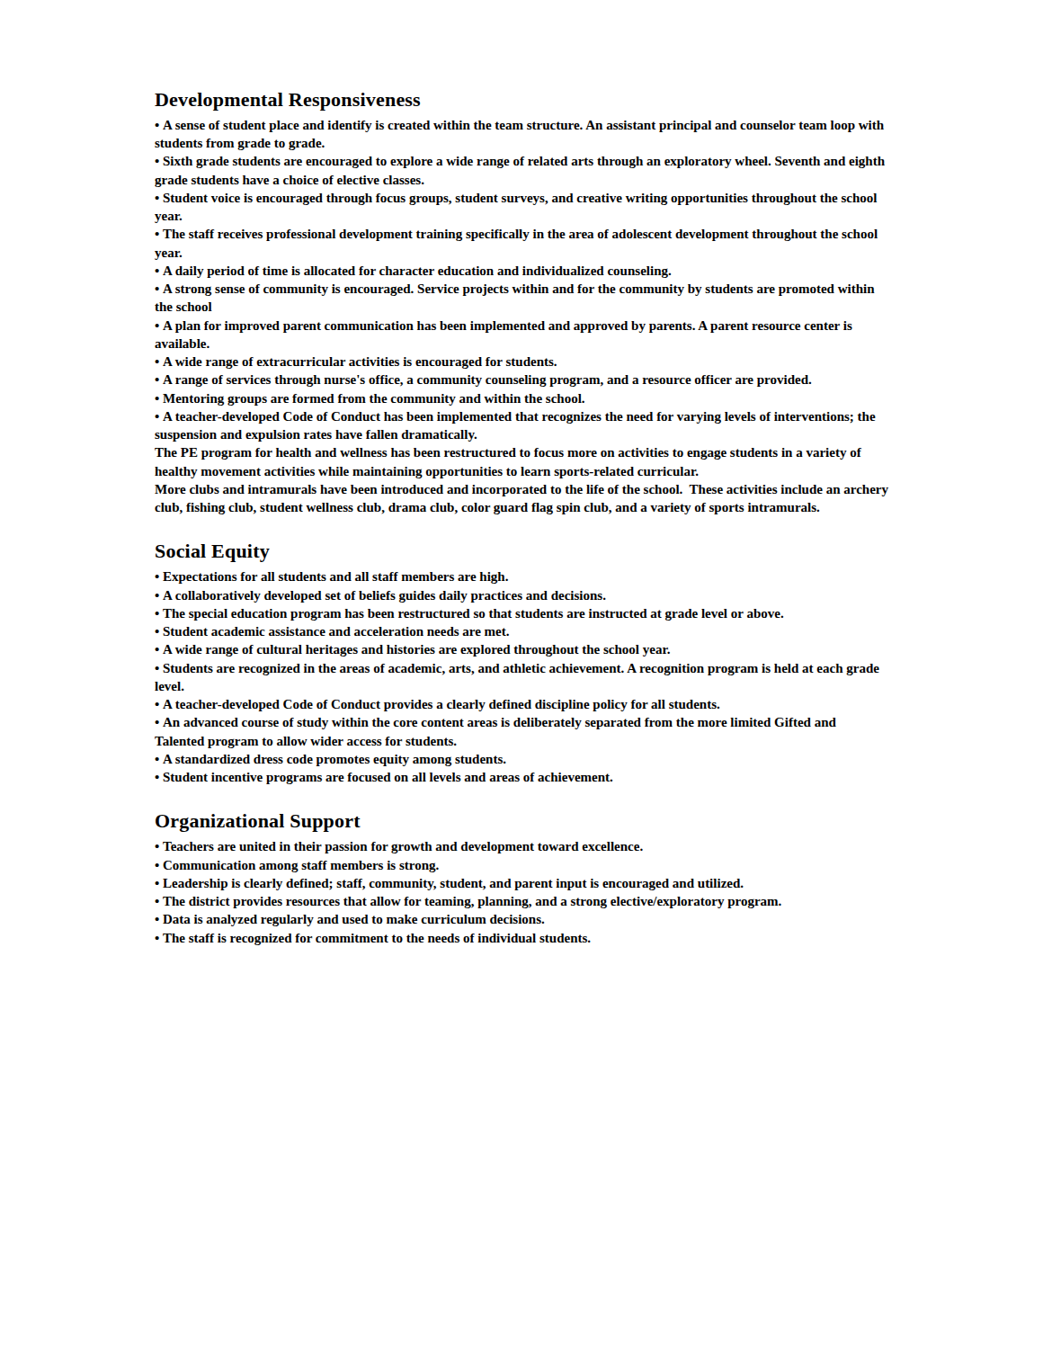Developmental Responsiveness
A sense of student place and identify is created within the team structure. An assistant principal and counselor team loop with students from grade to grade.
Sixth grade students are encouraged to explore a wide range of related arts through an exploratory wheel. Seventh and eighth grade students have a choice of elective classes.
Student voice is encouraged through focus groups, student surveys, and creative writing opportunities throughout the school year.
The staff receives professional development training specifically in the area of adolescent development throughout the school year.
A daily period of time is allocated for character education and individualized counseling.
A strong sense of community is encouraged. Service projects within and for the community by students are promoted within the school
A plan for improved parent communication has been implemented and approved by parents. A parent resource center is available.
A wide range of extracurricular activities is encouraged for students.
A range of services through nurse's office, a community counseling program, and a resource officer are provided.
Mentoring groups are formed from the community and within the school.
A teacher-developed Code of Conduct has been implemented that recognizes the need for varying levels of interventions; the suspension and expulsion rates have fallen dramatically.
The PE program for health and wellness has been restructured to focus more on activities to engage students in a variety of healthy movement activities while maintaining opportunities to learn sports-related curricular.
More clubs and intramurals have been introduced and incorporated to the life of the school. These activities include an archery club, fishing club, student wellness club, drama club, color guard flag spin club, and a variety of sports intramurals.
Social Equity
Expectations for all students and all staff members are high.
A collaboratively developed set of beliefs guides daily practices and decisions.
The special education program has been restructured so that students are instructed at grade level or above.
Student academic assistance and acceleration needs are met.
A wide range of cultural heritages and histories are explored throughout the school year.
Students are recognized in the areas of academic, arts, and athletic achievement. A recognition program is held at each grade level.
A teacher-developed Code of Conduct provides a clearly defined discipline policy for all students.
An advanced course of study within the core content areas is deliberately separated from the more limited Gifted and Talented program to allow wider access for students.
A standardized dress code promotes equity among students.
Student incentive programs are focused on all levels and areas of achievement.
Organizational Support
Teachers are united in their passion for growth and development toward excellence.
Communication among staff members is strong.
Leadership is clearly defined; staff, community, student, and parent input is encouraged and utilized.
The district provides resources that allow for teaming, planning, and a strong elective/exploratory program.
Data is analyzed regularly and used to make curriculum decisions.
The staff is recognized for commitment to the needs of individual students.